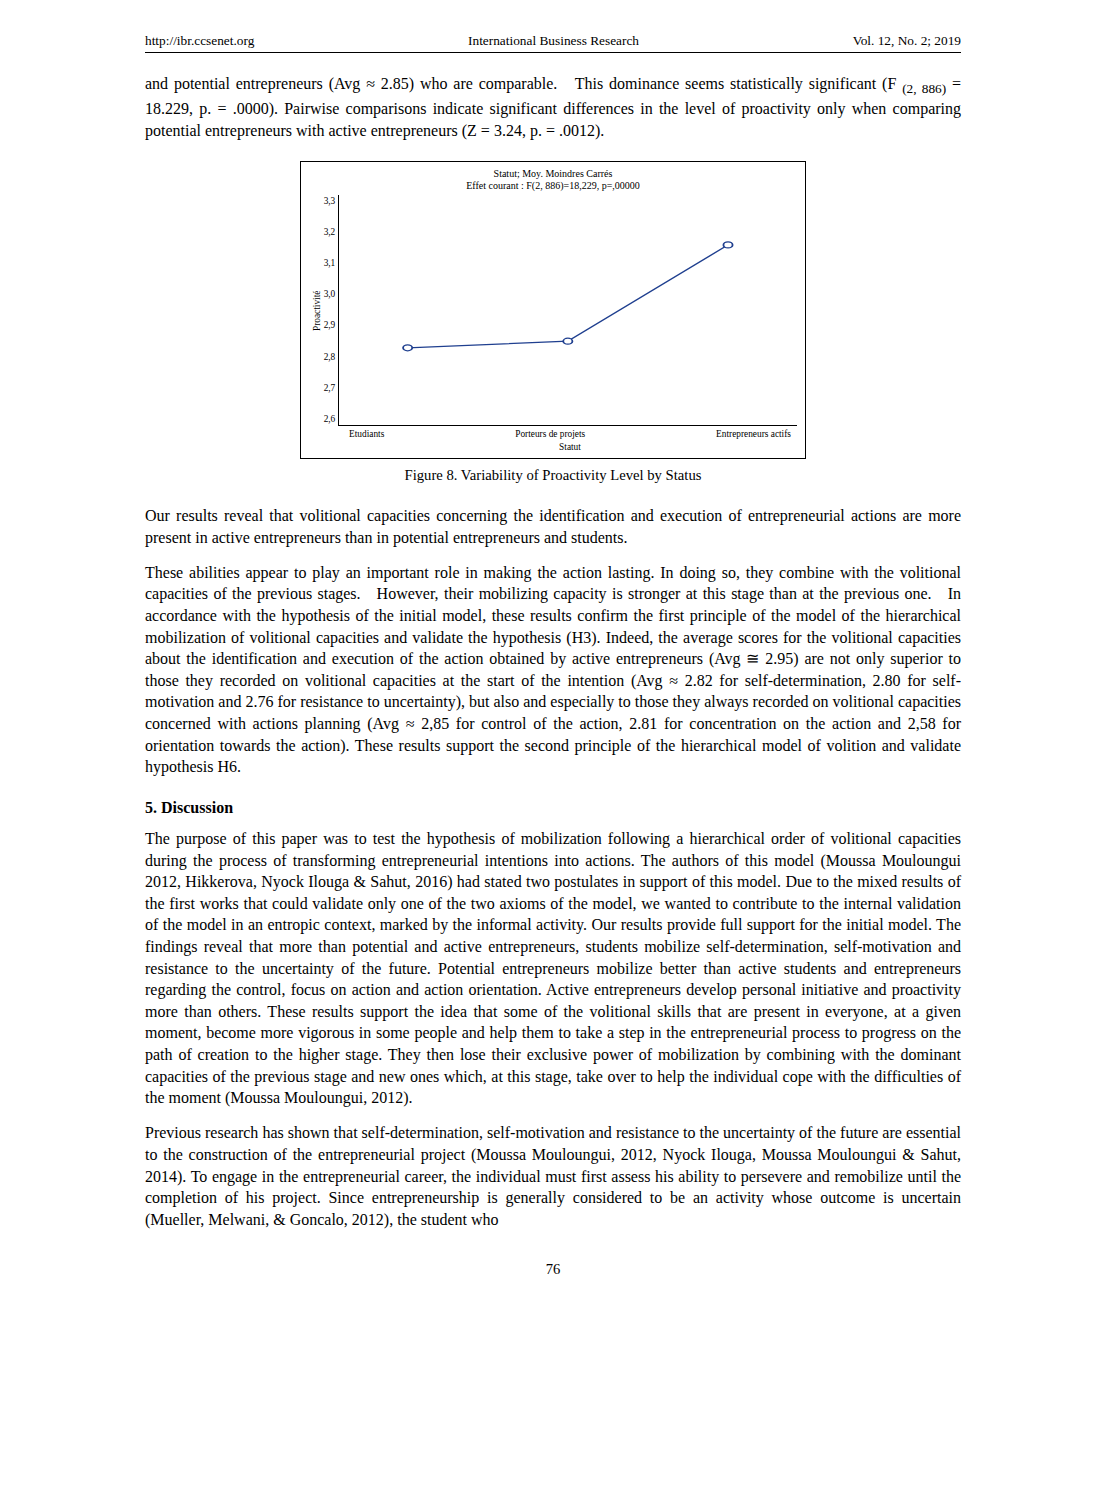http://ibr.ccsenet.org International Business Research Vol. 12, No. 2; 2019
and potential entrepreneurs (Avg ≈ 2.85) who are comparable. This dominance seems statistically significant (F (2, 886) = 18.229, p. = .0000). Pairwise comparisons indicate significant differences in the level of proactivity only when comparing potential entrepreneurs with active entrepreneurs (Z = 3.24, p. = .0012).
Statut; Moy. Moindres Carrés
Effet courant : F(2, 886)=18,229, p=,00000
Proactivité
3,3 3,2 3,1 3,0 2,9 2,8 2,7 2,6
Etudiants Porteurs de projets Entrepreneurs actifs
Statut
Figure 8. Variability of Proactivity Level by Status
Our results reveal that volitional capacities concerning the identification and execution of entrepreneurial actions are more present in active entrepreneurs than in potential entrepreneurs and students.
These abilities appear to play an important role in making the action lasting. In doing so, they combine with the volitional capacities of the previous stages. However, their mobilizing capacity is stronger at this stage than at the previous one. In accordance with the hypothesis of the initial model, these results confirm the first principle of the model of the hierarchical mobilization of volitional capacities and validate the hypothesis (H3). Indeed, the average scores for the volitional capacities about the identification and execution of the action obtained by active entrepreneurs (Avg ≅ 2.95) are not only superior to those they recorded on volitional capacities at the start of the intention (Avg ≈ 2.82 for self-determination, 2.80 for self-motivation and 2.76 for resistance to uncertainty), but also and especially to those they always recorded on volitional capacities concerned with actions planning (Avg ≈ 2,85 for control of the action, 2.81 for concentration on the action and 2,58 for orientation towards the action). These results support the second principle of the hierarchical model of volition and validate hypothesis H6.
5. Discussion
The purpose of this paper was to test the hypothesis of mobilization following a hierarchical order of volitional capacities during the process of transforming entrepreneurial intentions into actions. The authors of this model (Moussa Mouloungui 2012, Hikkerova, Nyock Ilouga & Sahut, 2016) had stated two postulates in support of this model. Due to the mixed results of the first works that could validate only one of the two axioms of the model, we wanted to contribute to the internal validation of the model in an entropic context, marked by the informal activity. Our results provide full support for the initial model. The findings reveal that more than potential and active entrepreneurs, students mobilize self-determination, self-motivation and resistance to the uncertainty of the future. Potential entrepreneurs mobilize better than active students and entrepreneurs regarding the control, focus on action and action orientation. Active entrepreneurs develop personal initiative and proactivity more than others. These results support the idea that some of the volitional skills that are present in everyone, at a given moment, become more vigorous in some people and help them to take a step in the entrepreneurial process to progress on the path of creation to the higher stage. They then lose their exclusive power of mobilization by combining with the dominant capacities of the previous stage and new ones which, at this stage, take over to help the individual cope with the difficulties of the moment (Moussa Mouloungui, 2012).
Previous research has shown that self-determination, self-motivation and resistance to the uncertainty of the future are essential to the construction of the entrepreneurial project (Moussa Mouloungui, 2012, Nyock Ilouga, Moussa Mouloungui & Sahut, 2014). To engage in the entrepreneurial career, the individual must first assess his ability to persevere and remobilize until the completion of his project. Since entrepreneurship is generally considered to be an activity whose outcome is uncertain (Mueller, Melwani, & Goncalo, 2012), the student who
76